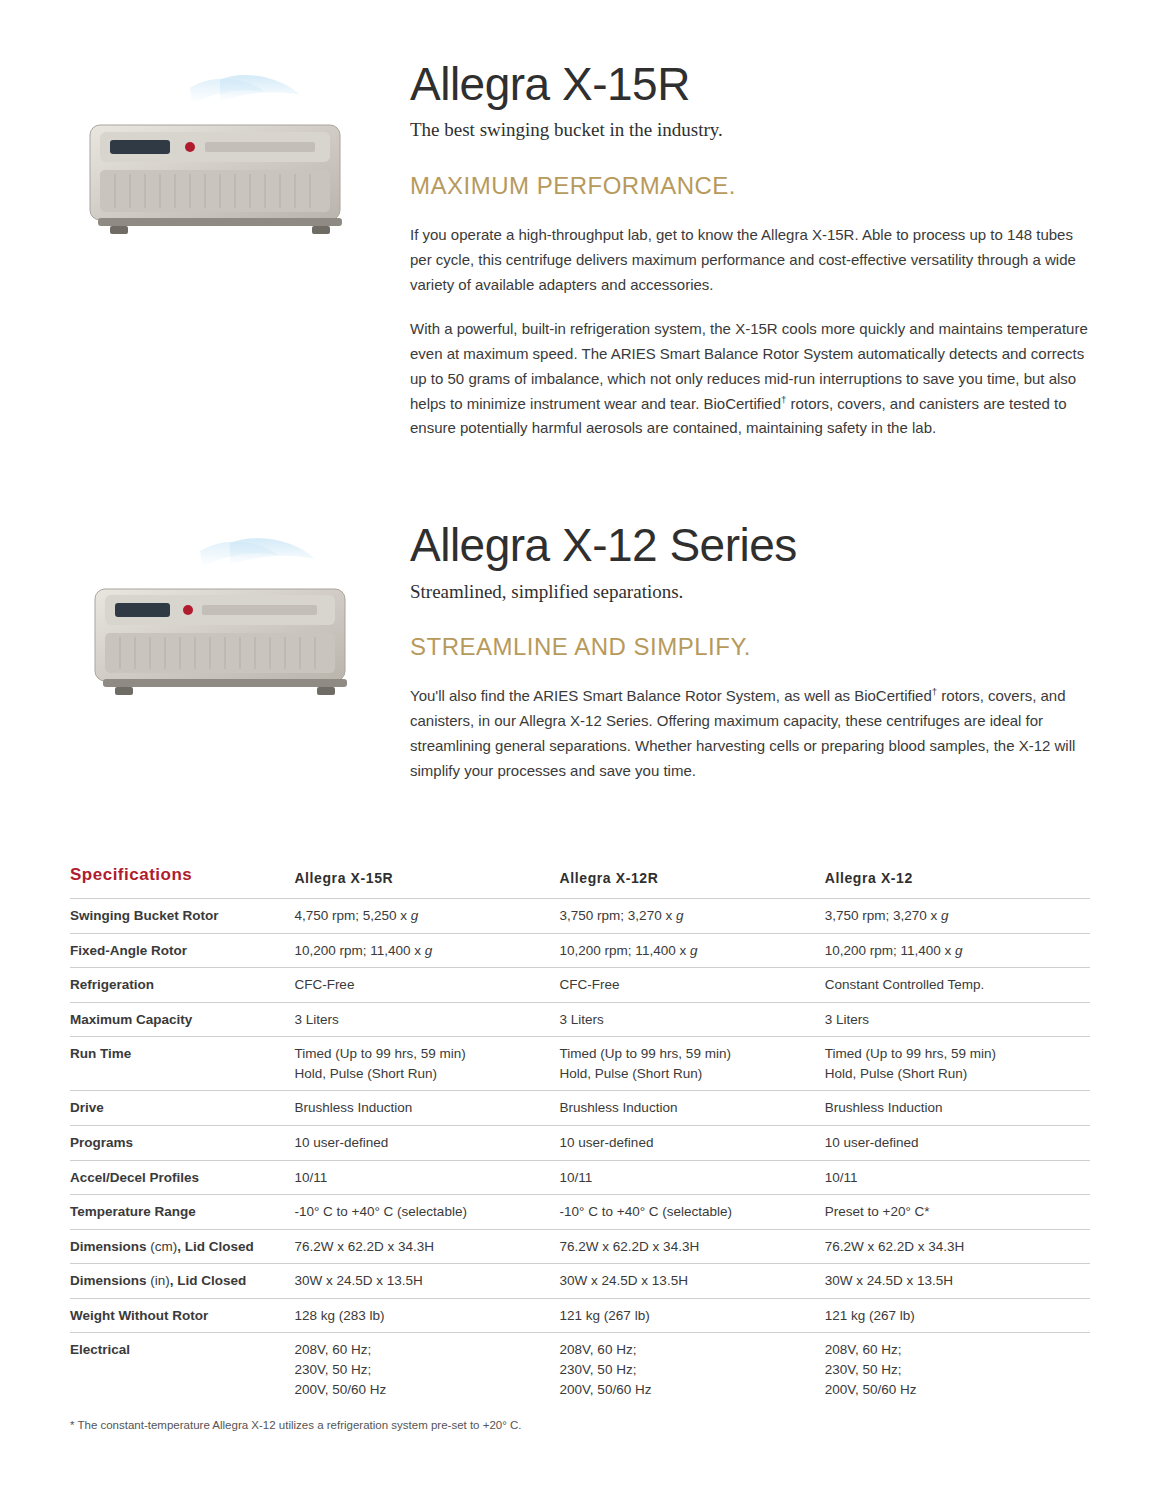Allegra X-15R
The best swinging bucket in the industry.
Maximum performance.
If you operate a high-throughput lab, get to know the Allegra X-15R. Able to process up to 148 tubes per cycle, this centrifuge delivers maximum performance and cost-effective versatility through a wide variety of available adapters and accessories.
With a powerful, built-in refrigeration system, the X-15R cools more quickly and maintains temperature even at maximum speed. The ARIES Smart Balance Rotor System automatically detects and corrects up to 50 grams of imbalance, which not only reduces mid-run interruptions to save you time, but also helps to minimize instrument wear and tear. BioCertified† rotors, covers, and canisters are tested to ensure potentially harmful aerosols are contained, maintaining safety in the lab.
Allegra X-12 Series
Streamlined, simplified separations.
Streamline and simplify.
You'll also find the ARIES Smart Balance Rotor System, as well as BioCertified† rotors, covers, and canisters, in our Allegra X-12 Series. Offering maximum capacity, these centrifuges are ideal for streamlining general separations. Whether harvesting cells or preparing blood samples, the X-12 will simplify your processes and save you time.
| Specifications | Allegra X-15R | Allegra X-12R | Allegra X-12 |
| --- | --- | --- | --- |
| Swinging Bucket Rotor | 4,750 rpm; 5,250 x g | 3,750 rpm; 3,270 x g | 3,750 rpm; 3,270 x g |
| Fixed-Angle Rotor | 10,200 rpm; 11,400 x g | 10,200 rpm; 11,400 x g | 10,200 rpm; 11,400 x g |
| Refrigeration | CFC-Free | CFC-Free | Constant Controlled Temp. |
| Maximum Capacity | 3 Liters | 3 Liters | 3 Liters |
| Run Time | Timed (Up to 99 hrs, 59 min) Hold, Pulse (Short Run) | Timed (Up to 99 hrs, 59 min) Hold, Pulse (Short Run) | Timed (Up to 99 hrs, 59 min) Hold, Pulse (Short Run) |
| Drive | Brushless Induction | Brushless Induction | Brushless Induction |
| Programs | 10 user-defined | 10 user-defined | 10 user-defined |
| Accel/Decel Profiles | 10/11 | 10/11 | 10/11 |
| Temperature Range | -10° C to +40° C (selectable) | -10° C to +40° C (selectable) | Preset to +20° C* |
| Dimensions (cm) , Lid Closed | 76.2W x 62.2D x 34.3H | 76.2W x 62.2D x 34.3H | 76.2W x 62.2D x 34.3H |
| Dimensions (in) , Lid Closed | 30W x 24.5D x 13.5H | 30W x 24.5D x 13.5H | 30W x 24.5D x 13.5H |
| Weight Without Rotor | 128 kg (283 lb) | 121 kg (267 lb) | 121 kg (267 lb) |
| Electrical | 208V, 60 Hz; 230V, 50 Hz; 200V, 50/60 Hz | 208V, 60 Hz; 230V, 50 Hz; 200V, 50/60 Hz | 208V, 60 Hz; 230V, 50 Hz; 200V, 50/60 Hz |
* The constant-temperature Allegra X-12 utilizes a refrigeration system pre-set to +20° C.